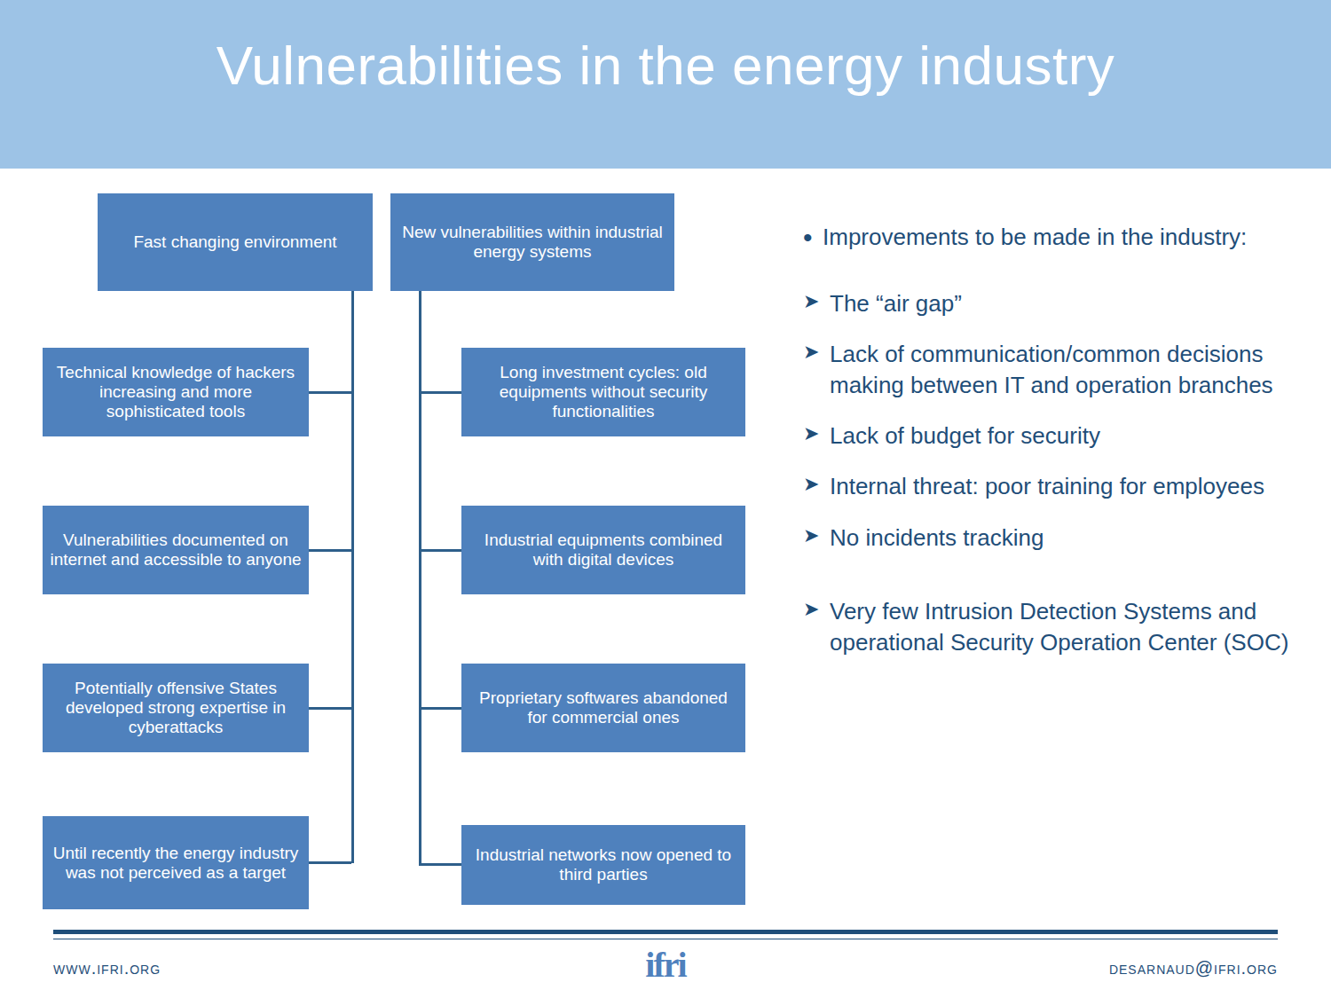Vulnerabilities in the energy industry
Fast changing environment
New vulnerabilities within industrial energy systems
Technical knowledge of hackers increasing and more sophisticated tools
Vulnerabilities documented on internet and accessible to anyone
Potentially offensive States developed strong expertise in cyberattacks
Until recently the energy industry was not perceived as a target
Long investment cycles: old equipments without security functionalities
Industrial equipments combined with digital devices
Proprietary softwares abandoned for commercial ones
Industrial networks now opened to third parties
Improvements to be made in the industry:
The “air gap”
Lack of communication/common decisions making between IT and operation branches
Lack of budget for security
Internal threat: poor training for employees
No incidents tracking
Very few Intrusion Detection Systems and operational Security Operation Center (SOC)
www.ifri.org
ifri
desarnaud@ifri.org